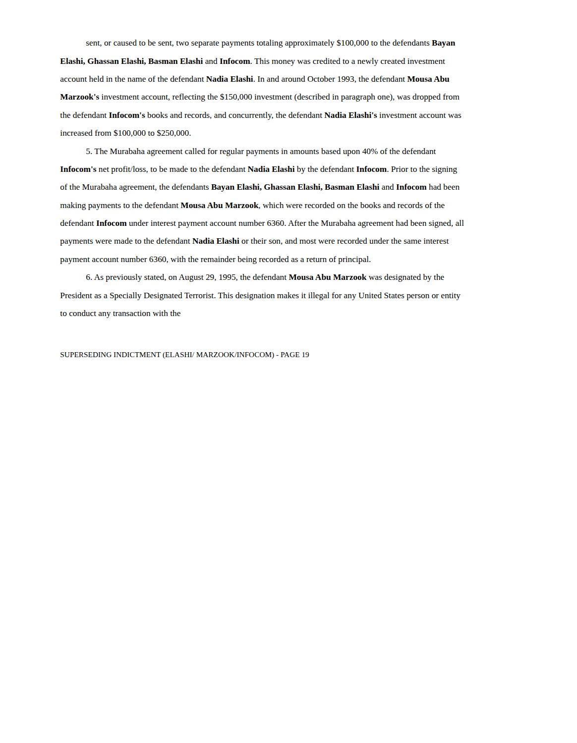sent, or caused to be sent, two separate payments totaling approximately $100,000 to the defendants Bayan Elashi, Ghassan Elashi, Basman Elashi and Infocom. This money was credited to a newly created investment account held in the name of the defendant Nadia Elashi. In and around October 1993, the defendant Mousa Abu Marzook's investment account, reflecting the $150,000 investment (described in paragraph one), was dropped from the defendant Infocom's books and records, and concurrently, the defendant Nadia Elashi's investment account was increased from $100,000 to $250,000.
5. The Murabaha agreement called for regular payments in amounts based upon 40% of the defendant Infocom's net profit/loss, to be made to the defendant Nadia Elashi by the defendant Infocom. Prior to the signing of the Murabaha agreement, the defendants Bayan Elashi, Ghassan Elashi, Basman Elashi and Infocom had been making payments to the defendant Mousa Abu Marzook, which were recorded on the books and records of the defendant Infocom under interest payment account number 6360. After the Murabaha agreement had been signed, all payments were made to the defendant Nadia Elashi or their son, and most were recorded under the same interest payment account number 6360, with the remainder being recorded as a return of principal.
6. As previously stated, on August 29, 1995, the defendant Mousa Abu Marzook was designated by the President as a Specially Designated Terrorist. This designation makes it illegal for any United States person or entity to conduct any transaction with the
SUPERSEDING INDICTMENT (ELASHI/ MARZOOK/INFOCOM) - PAGE 19